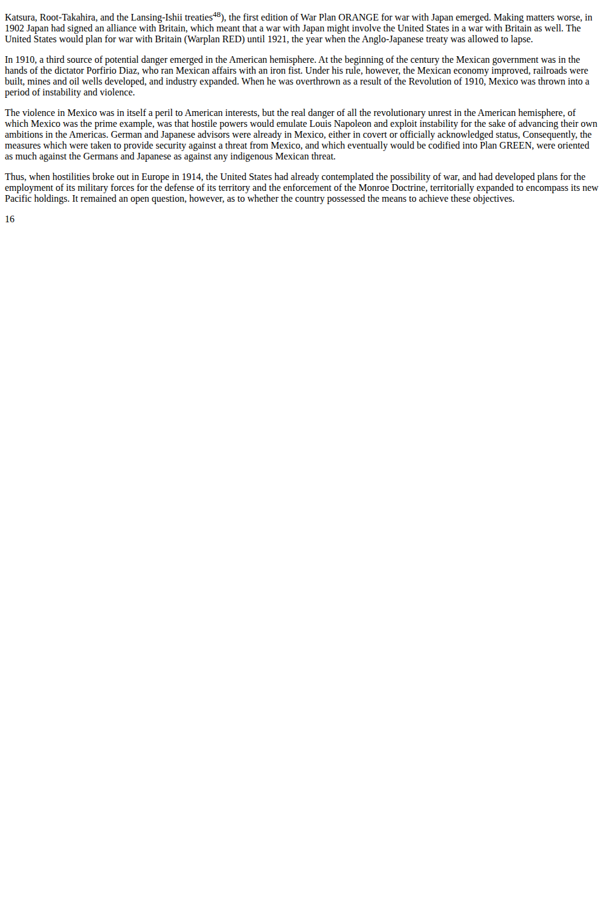Katsura, Root-Takahira, and the Lansing-Ishii treaties48), the first edition of War Plan ORANGE for war with Japan emerged. Making matters worse, in 1902 Japan had signed an alliance with Britain, which meant that a war with Japan might involve the United States in a war with Britain as well. The United States would plan for war with Britain (Warplan RED) until 1921, the year when the Anglo-Japanese treaty was allowed to lapse.
In 1910, a third source of potential danger emerged in the American hemisphere. At the beginning of the century the Mexican government was in the hands of the dictator Porfirio Diaz, who ran Mexican affairs with an iron fist. Under his rule, however, the Mexican economy improved, railroads were built, mines and oil wells developed, and industry expanded. When he was overthrown as a result of the Revolution of 1910, Mexico was thrown into a period of instability and violence.
The violence in Mexico was in itself a peril to American interests, but the real danger of all the revolutionary unrest in the American hemisphere, of which Mexico was the prime example, was that hostile powers would emulate Louis Napoleon and exploit instability for the sake of advancing their own ambitions in the Americas. German and Japanese advisors were already in Mexico, either in covert or officially acknowledged status, Consequently, the measures which were taken to provide security against a threat from Mexico, and which eventually would be codified into Plan GREEN, were oriented as much against the Germans and Japanese as against any indigenous Mexican threat.
Thus, when hostilities broke out in Europe in 1914, the United States had already contemplated the possibility of war, and had developed plans for the employment of its military forces for the defense of its territory and the enforcement of the Monroe Doctrine, territorially expanded to encompass its new Pacific holdings. It remained an open question, however, as to whether the country possessed the means to achieve these objectives.
16